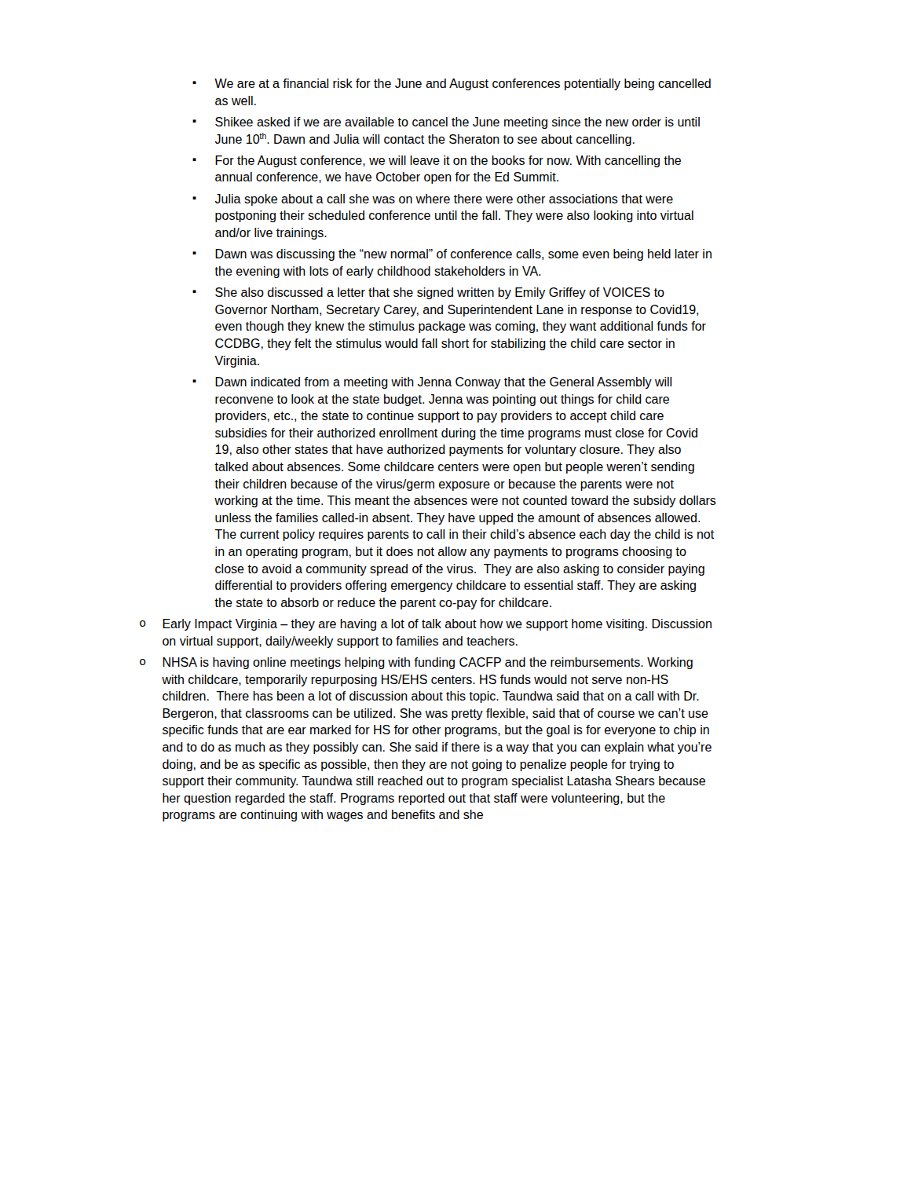We are at a financial risk for the June and August conferences potentially being cancelled as well.
Shikee asked if we are available to cancel the June meeting since the new order is until June 10th. Dawn and Julia will contact the Sheraton to see about cancelling.
For the August conference, we will leave it on the books for now. With cancelling the annual conference, we have October open for the Ed Summit.
Julia spoke about a call she was on where there were other associations that were postponing their scheduled conference until the fall. They were also looking into virtual and/or live trainings.
Dawn was discussing the “new normal” of conference calls, some even being held later in the evening with lots of early childhood stakeholders in VA.
She also discussed a letter that she signed written by Emily Griffey of VOICES to Governor Northam, Secretary Carey, and Superintendent Lane in response to Covid19, even though they knew the stimulus package was coming, they want additional funds for CCDBG, they felt the stimulus would fall short for stabilizing the child care sector in Virginia.
Dawn indicated from a meeting with Jenna Conway that the General Assembly will reconvene to look at the state budget. Jenna was pointing out things for child care providers, etc., the state to continue support to pay providers to accept child care subsidies for their authorized enrollment during the time programs must close for Covid 19, also other states that have authorized payments for voluntary closure. They also talked about absences. Some childcare centers were open but people weren’t sending their children because of the virus/germ exposure or because the parents were not working at the time. This meant the absences were not counted toward the subsidy dollars unless the families called-in absent. They have upped the amount of absences allowed. The current policy requires parents to call in their child’s absence each day the child is not in an operating program, but it does not allow any payments to programs choosing to close to avoid a community spread of the virus. They are also asking to consider paying differential to providers offering emergency childcare to essential staff. They are asking the state to absorb or reduce the parent co-pay for childcare.
Early Impact Virginia – they are having a lot of talk about how we support home visiting. Discussion on virtual support, daily/weekly support to families and teachers.
NHSA is having online meetings helping with funding CACFP and the reimbursements. Working with childcare, temporarily repurposing HS/EHS centers. HS funds would not serve non-HS children. There has been a lot of discussion about this topic. Taundwa said that on a call with Dr. Bergeron, that classrooms can be utilized. She was pretty flexible, said that of course we can’t use specific funds that are ear marked for HS for other programs, but the goal is for everyone to chip in and to do as much as they possibly can. She said if there is a way that you can explain what you’re doing, and be as specific as possible, then they are not going to penalize people for trying to support their community. Taundwa still reached out to program specialist Latasha Shears because her question regarded the staff. Programs reported out that staff were volunteering, but the programs are continuing with wages and benefits and she